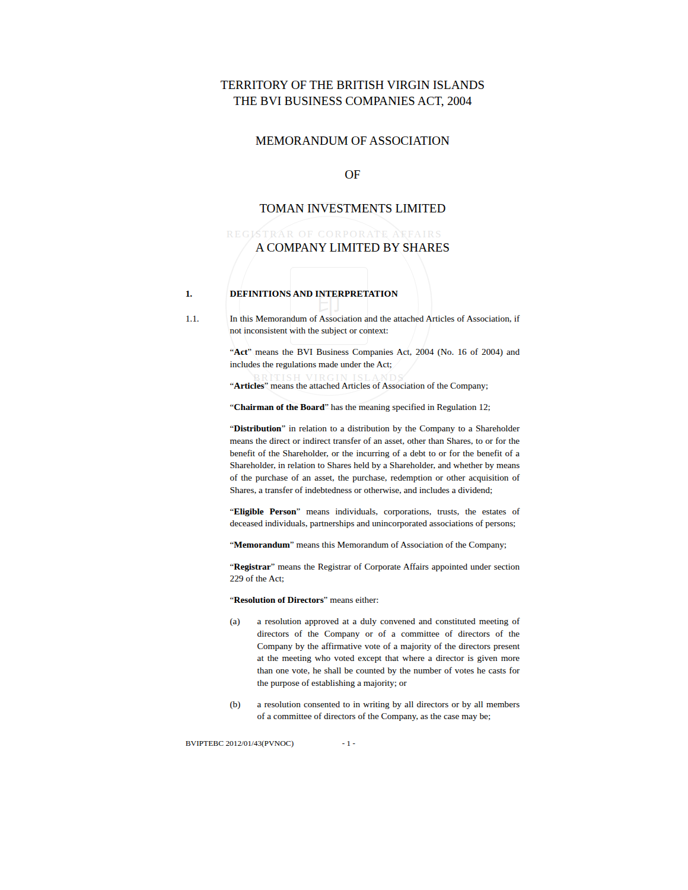REGISTRAR OF CORPORATE AFFAIRS
印
BRITISH VIRGIN ISLANDS
TERRITORY OF THE BRITISH VIRGIN ISLANDS
THE BVI BUSINESS COMPANIES ACT, 2004
MEMORANDUM OF ASSOCIATION
OF
TOMAN INVESTMENTS LIMITED
A COMPANY LIMITED BY SHARES
1.
DEFINITIONS AND INTERPRETATION
1.1.
In this Memorandum of Association and the attached Articles of Association, if not inconsistent with the subject or context:
“Act” means the BVI Business Companies Act, 2004 (No. 16 of 2004) and includes the regulations made under the Act;
“Articles” means the attached Articles of Association of the Company;
“Chairman of the Board” has the meaning specified in Regulation 12;
“Distribution” in relation to a distribution by the Company to a Shareholder means the direct or indirect transfer of an asset, other than Shares, to or for the benefit of the Shareholder, or the incurring of a debt to or for the benefit of a Shareholder, in relation to Shares held by a Shareholder, and whether by means of the purchase of an asset, the purchase, redemption or other acquisition of Shares, a transfer of indebtedness or otherwise, and includes a dividend;
“Eligible Person” means individuals, corporations, trusts, the estates of deceased individuals, partnerships and unincorporated associations of persons;
“Memorandum” means this Memorandum of Association of the Company;
“Registrar” means the Registrar of Corporate Affairs appointed under section 229 of the Act;
“Resolution of Directors” means either:
(a)
a resolution approved at a duly convened and constituted meeting of directors of the Company or of a committee of directors of the Company by the affirmative vote of a majority of the directors present at the meeting who voted except that where a director is given more than one vote, he shall be counted by the number of votes he casts for the purpose of establishing a majority; or
(b)
a resolution consented to in writing by all directors or by all members of a committee of directors of the Company, as the case may be;
BVIPTEBC 2012/01/43(PVNOC)
- 1 -